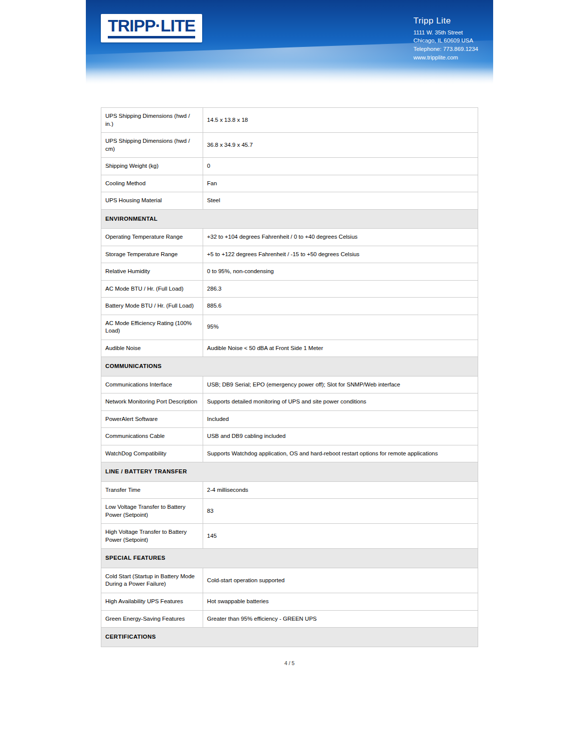TRIPP·LITE
Tripp Lite
1111 W. 35th Street
Chicago, IL 60609 USA
Telephone: 773.869.1234
www.tripplite.com
| UPS Shipping Dimensions (hwd / in.) | 14.5 x 13.8 x 18 |
| UPS Shipping Dimensions (hwd / cm) | 36.8 x 34.9 x 45.7 |
| Shipping Weight (kg) | 0 |
| Cooling Method | Fan |
| UPS Housing Material | Steel |
| ENVIRONMENTAL |
| Operating Temperature Range | +32 to +104 degrees Fahrenheit / 0 to +40 degrees Celsius |
| Storage Temperature Range | +5 to +122 degrees Fahrenheit / -15 to +50 degrees Celsius |
| Relative Humidity | 0 to 95%, non-condensing |
| AC Mode BTU / Hr. (Full Load) | 286.3 |
| Battery Mode BTU / Hr. (Full Load) | 885.6 |
| AC Mode Efficiency Rating (100% Load) | 95% |
| Audible Noise | Audible Noise < 50 dBA at Front Side 1 Meter |
| COMMUNICATIONS |
| Communications Interface | USB; DB9 Serial; EPO (emergency power off); Slot for SNMP/Web interface |
| Network Monitoring Port Description | Supports detailed monitoring of UPS and site power conditions |
| PowerAlert Software | Included |
| Communications Cable | USB and DB9 cabling included |
| WatchDog Compatibility | Supports Watchdog application, OS and hard-reboot restart options for remote applications |
| LINE / BATTERY TRANSFER |
| Transfer Time | 2-4 milliseconds |
| Low Voltage Transfer to Battery Power (Setpoint) | 83 |
| High Voltage Transfer to Battery Power (Setpoint) | 145 |
| SPECIAL FEATURES |
| Cold Start (Startup in Battery Mode During a Power Failure) | Cold-start operation supported |
| High Availability UPS Features | Hot swappable batteries |
| Green Energy-Saving Features | Greater than 95% efficiency - GREEN UPS |
| CERTIFICATIONS |
4 / 5